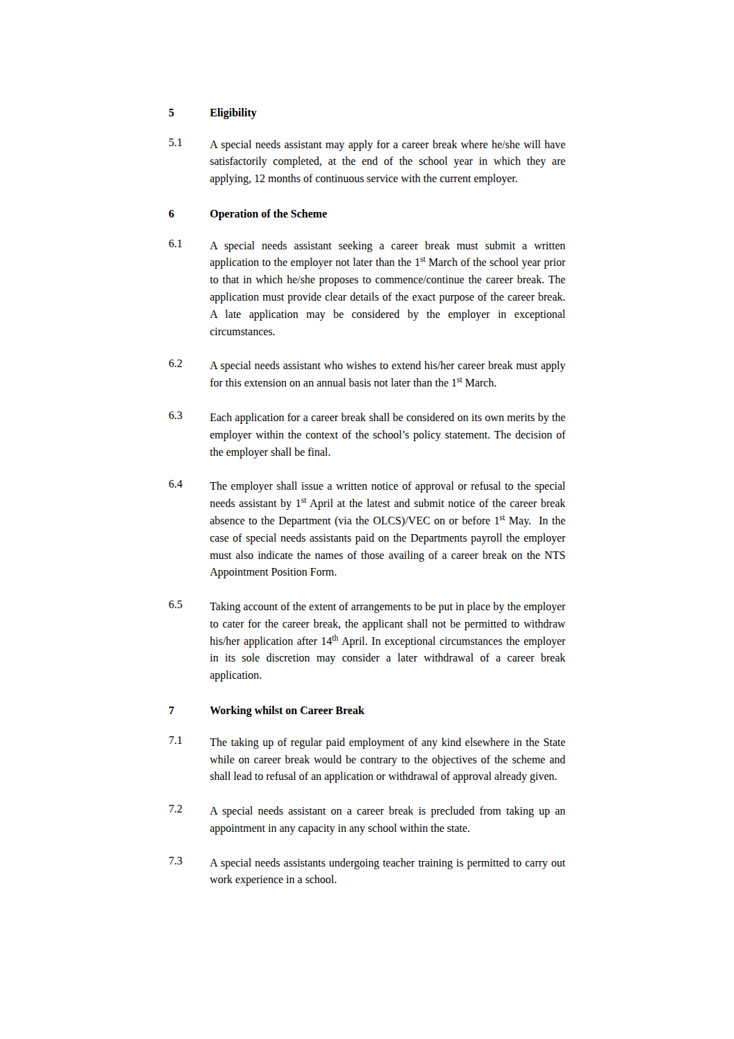5 Eligibility
5.1 A special needs assistant may apply for a career break where he/she will have satisfactorily completed, at the end of the school year in which they are applying, 12 months of continuous service with the current employer.
6 Operation of the Scheme
6.1 A special needs assistant seeking a career break must submit a written application to the employer not later than the 1st March of the school year prior to that in which he/she proposes to commence/continue the career break. The application must provide clear details of the exact purpose of the career break. A late application may be considered by the employer in exceptional circumstances.
6.2 A special needs assistant who wishes to extend his/her career break must apply for this extension on an annual basis not later than the 1st March.
6.3 Each application for a career break shall be considered on its own merits by the employer within the context of the school’s policy statement. The decision of the employer shall be final.
6.4 The employer shall issue a written notice of approval or refusal to the special needs assistant by 1st April at the latest and submit notice of the career break absence to the Department (via the OLCS)/VEC on or before 1st May. In the case of special needs assistants paid on the Departments payroll the employer must also indicate the names of those availing of a career break on the NTS Appointment Position Form.
6.5 Taking account of the extent of arrangements to be put in place by the employer to cater for the career break, the applicant shall not be permitted to withdraw his/her application after 14th April. In exceptional circumstances the employer in its sole discretion may consider a later withdrawal of a career break application.
7 Working whilst on Career Break
7.1 The taking up of regular paid employment of any kind elsewhere in the State while on career break would be contrary to the objectives of the scheme and shall lead to refusal of an application or withdrawal of approval already given.
7.2 A special needs assistant on a career break is precluded from taking up an appointment in any capacity in any school within the state.
7.3 A special needs assistants undergoing teacher training is permitted to carry out work experience in a school.